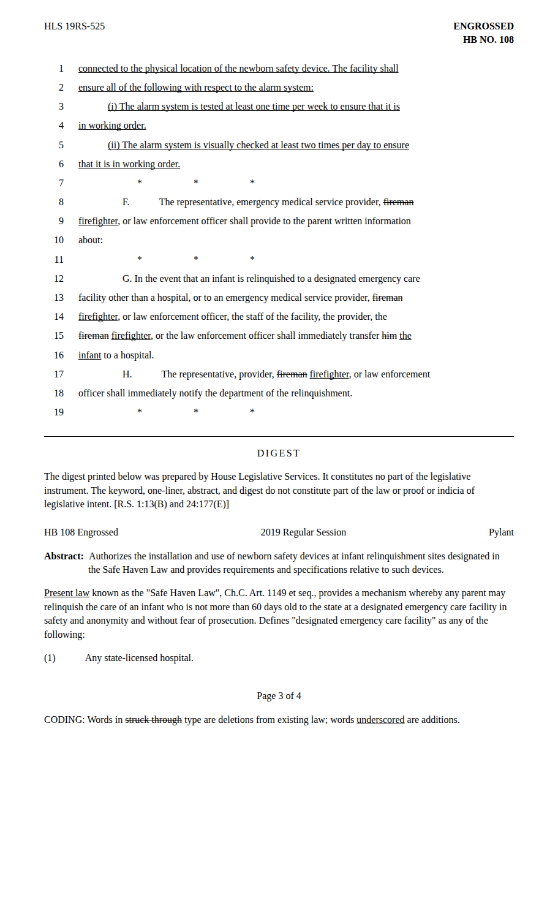HLS 19RS-525
ENGROSSED
HB NO. 108
connected to the physical location of the newborn safety device. The facility shall
ensure all of the following with respect to the alarm system:
(i) The alarm system is tested at least one time per week to ensure that it is
in working order.
(ii) The alarm system is visually checked at least two times per day to ensure
that it is in working order.
* * *
F. The representative, emergency medical service provider, fireman
firefighter, or law enforcement officer shall provide to the parent written information
about:
* * *
G. In the event that an infant is relinquished to a designated emergency care
facility other than a hospital, or to an emergency medical service provider, fireman
firefighter, or law enforcement officer, the staff of the facility, the provider, the
fireman firefighter, or the law enforcement officer shall immediately transfer him the
infant to a hospital.
H. The representative, provider, fireman firefighter, or law enforcement
officer shall immediately notify the department of the relinquishment.
* * *
DIGEST
The digest printed below was prepared by House Legislative Services. It constitutes no part of the legislative instrument. The keyword, one-liner, abstract, and digest do not constitute part of the law or proof or indicia of legislative intent. [R.S. 1:13(B) and 24:177(E)]
HB 108 Engrossed
2019 Regular Session
Pylant
Abstract: Authorizes the installation and use of newborn safety devices at infant relinquishment sites designated in the Safe Haven Law and provides requirements and specifications relative to such devices.
Present law known as the "Safe Haven Law", Ch.C. Art. 1149 et seq., provides a mechanism whereby any parent may relinquish the care of an infant who is not more than 60 days old to the state at a designated emergency care facility in safety and anonymity and without fear of prosecution. Defines "designated emergency care facility" as any of the following:
(1) Any state-licensed hospital.
Page 3 of 4
CODING: Words in struck through type are deletions from existing law; words underscored are additions.